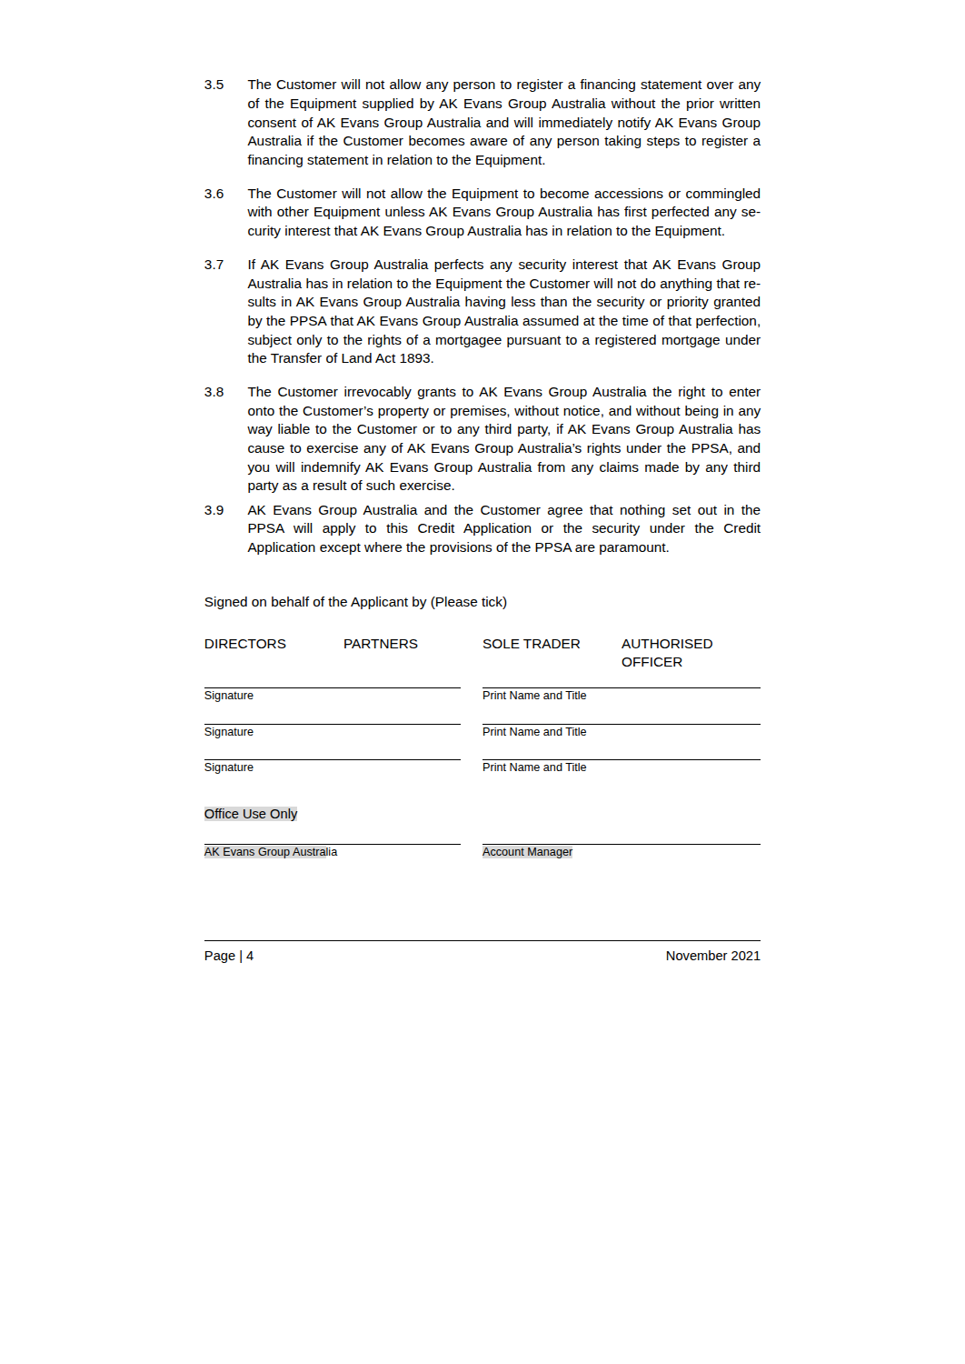3.5
The Customer will not allow any person to register a financing statement over any of the Equipment supplied by AK Evans Group Australia without the prior written consent of AK Evans Group Australia and will immediately notify AK Evans Group Australia if the Customer becomes aware of any person taking steps to register a financing statement in relation to the Equipment.
3.6
The Customer will not allow the Equipment to become accessions or commingled with other Equipment unless AK Evans Group Australia has first perfected any security interest that AK Evans Group Australia has in relation to the Equipment.
3.7
If AK Evans Group Australia perfects any security interest that AK Evans Group Australia has in relation to the Equipment the Customer will not do anything that results in AK Evans Group Australia having less than the security or priority granted by the PPSA that AK Evans Group Australia assumed at the time of that perfection, subject only to the rights of a mortgagee pursuant to a registered mortgage under the Transfer of Land Act 1893.
3.8
The Customer irrevocably grants to AK Evans Group Australia the right to enter onto the Customer’s property or premises, without notice, and without being in any way liable to the Customer or to any third party, if AK Evans Group Australia has cause to exercise any of AK Evans Group Australia’s rights under the PPSA, and you will indemnify AK Evans Group Australia from any claims made by any third party as a result of such exercise.
3.9
AK Evans Group Australia and the Customer agree that nothing set out in the PPSA will apply to this Credit Application or the security under the Credit Application except where the provisions of the PPSA are paramount.
Signed on behalf of the Applicant by (Please tick)
| DIRECTORS | PARTNERS | SOLE TRADER | AUTHORISED OFFICER |
| Signature | | Print Name and Title |
| Signature | | Print Name and Title |
| Signature | | Print Name and Title |
Office Use Only
| AK Evans Group Austra lia | | Account Manager |
Page | 4
November 2021